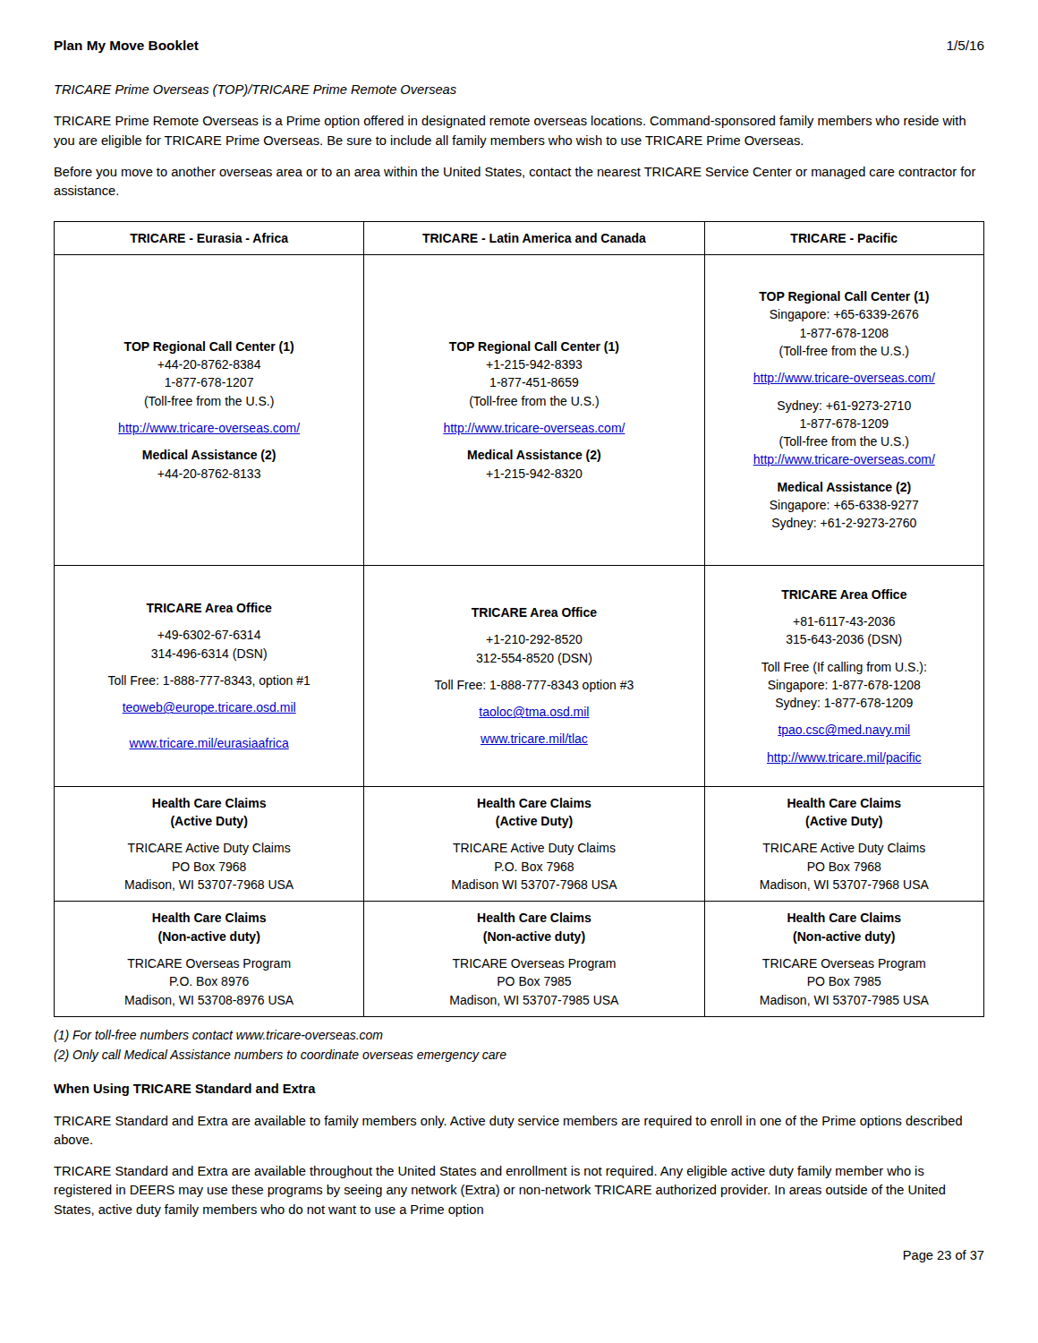Plan My Move Booklet 1/5/16
TRICARE Prime Overseas (TOP)/TRICARE Prime Remote Overseas
TRICARE Prime Remote Overseas is a Prime option offered in designated remote overseas locations. Command-sponsored family members who reside with you are eligible for TRICARE Prime Overseas. Be sure to include all family members who wish to use TRICARE Prime Overseas.
Before you move to another overseas area or to an area within the United States, contact the nearest TRICARE Service Center or managed care contractor for assistance.
| TRICARE - Eurasia - Africa | TRICARE - Latin America and Canada | TRICARE - Pacific |
| --- | --- | --- |
| TOP Regional Call Center (1) +44-20-8762-8384 1-877-678-1207 (Toll-free from the U.S.) http://www.tricare-overseas.com/ Medical Assistance (2) +44-20-8762-8133 | TOP Regional Call Center (1) +1-215-942-8393 1-877-451-8659 (Toll-free from the U.S.) http://www.tricare-overseas.com/ Medical Assistance (2) +1-215-942-8320 | TOP Regional Call Center (1) Singapore: +65-6339-2676 1-877-678-1208 (Toll-free from the U.S.) http://www.tricare-overseas.com/ Sydney: +61-9273-2710 1-877-678-1209 (Toll-free from the U.S.) http://www.tricare-overseas.com/ Medical Assistance (2) Singapore: +65-6338-9277 Sydney: +61-2-9273-2760 |
| TRICARE Area Office +49-6302-67-6314 314-496-6314 (DSN) Toll Free: 1-888-777-8343, option #1 teoweb@europe.tricare.osd.mil www.tricare.mil/eurasiaafrica | TRICARE Area Office +1-210-292-8520 312-554-8520 (DSN) Toll Free: 1-888-777-8343 option #3 taoloc@tma.osd.mil www.tricare.mil/tlac | TRICARE Area Office +81-6117-43-2036 315-643-2036 (DSN) Toll Free (If calling from U.S.): Singapore: 1-877-678-1208 Sydney: 1-877-678-1209 tpao.csc@med.navy.mil http://www.tricare.mil/pacific |
| Health Care Claims (Active Duty) TRICARE Active Duty Claims PO Box 7968 Madison, WI 53707-7968 USA | Health Care Claims (Active Duty) TRICARE Active Duty Claims P.O. Box 7968 Madison WI 53707-7968 USA | Health Care Claims (Active Duty) TRICARE Active Duty Claims PO Box 7968 Madison, WI 53707-7968 USA |
| Health Care Claims (Non-active duty) TRICARE Overseas Program P.O. Box 8976 Madison, WI 53708-8976 USA | Health Care Claims (Non-active duty) TRICARE Overseas Program PO Box 7985 Madison, WI 53707-7985 USA | Health Care Claims (Non-active duty) TRICARE Overseas Program PO Box 7985 Madison, WI 53707-7985 USA |
(1) For toll-free numbers contact www.tricare-overseas.com
(2) Only call Medical Assistance numbers to coordinate overseas emergency care
When Using TRICARE Standard and Extra
TRICARE Standard and Extra are available to family members only. Active duty service members are required to enroll in one of the Prime options described above.
TRICARE Standard and Extra are available throughout the United States and enrollment is not required. Any eligible active duty family member who is registered in DEERS may use these programs by seeing any network (Extra) or non-network TRICARE authorized provider. In areas outside of the United States, active duty family members who do not want to use a Prime option
Page 23 of 37